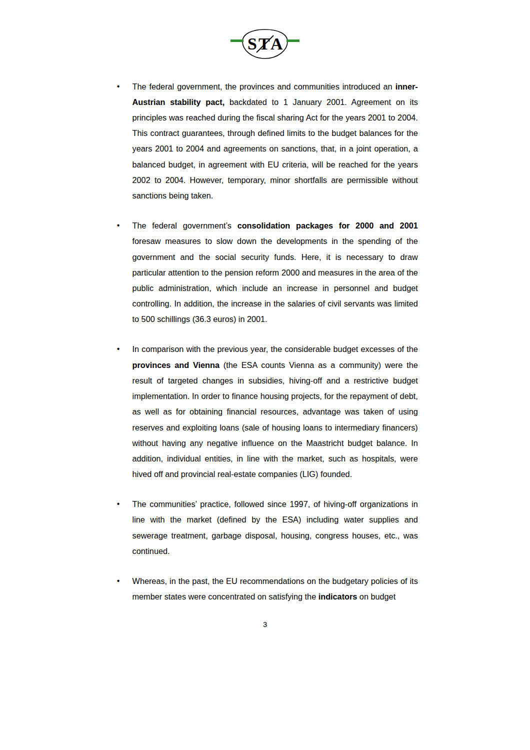S T A
The federal government, the provinces and communities introduced an inner-Austrian stability pact, backdated to 1 January 2001. Agreement on its principles was reached during the fiscal sharing Act for the years 2001 to 2004. This contract guarantees, through defined limits to the budget balances for the years 2001 to 2004 and agreements on sanctions, that, in a joint operation, a balanced budget, in agreement with EU criteria, will be reached for the years 2002 to 2004. However, temporary, minor shortfalls are permissible without sanctions being taken.
The federal government’s consolidation packages for 2000 and 2001 foresaw measures to slow down the developments in the spending of the government and the social security funds. Here, it is necessary to draw particular attention to the pension reform 2000 and measures in the area of the public administration, which include an increase in personnel and budget controlling. In addition, the increase in the salaries of civil servants was limited to 500 schillings (36.3 euros) in 2001.
In comparison with the previous year, the considerable budget excesses of the provinces and Vienna (the ESA counts Vienna as a community) were the result of targeted changes in subsidies, hiving-off and a restrictive budget implementation. In order to finance housing projects, for the repayment of debt, as well as for obtaining financial resources, advantage was taken of using reserves and exploiting loans (sale of housing loans to intermediary financers) without having any negative influence on the Maastricht budget balance. In addition, individual entities, in line with the market, such as hospitals, were hived off and provincial real-estate companies (LIG) founded.
The communities’ practice, followed since 1997, of hiving-off organizations in line with the market (defined by the ESA) including water supplies and sewerage treatment, garbage disposal, housing, congress houses, etc., was continued.
Whereas, in the past, the EU recommendations on the budgetary policies of its member states were concentrated on satisfying the indicators on budget
3